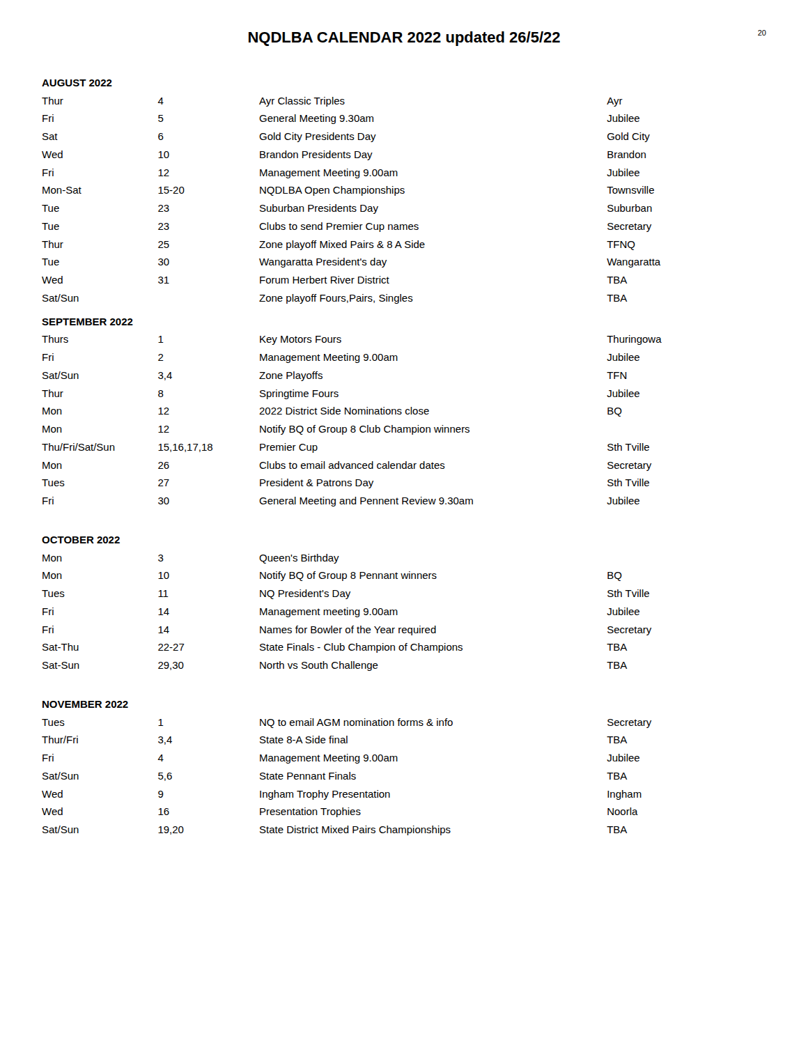20
NQDLBA CALENDAR 2022 updated 26/5/22
| AUGUST 2022 |
| Thur | 4 | Ayr Classic Triples | Ayr |
| Fri | 5 | General Meeting 9.30am | Jubilee |
| Sat | 6 | Gold City Presidents Day | Gold City |
| Wed | 10 | Brandon Presidents Day | Brandon |
| Fri | 12 | Management Meeting 9.00am | Jubilee |
| Mon-Sat | 15-20 | NQDLBA Open Championships | Townsville |
| Tue | 23 | Suburban Presidents Day | Suburban |
| Tue | 23 | Clubs to send Premier Cup names | Secretary |
| Thur | 25 | Zone playoff Mixed Pairs & 8 A Side | TFNQ |
| Tue | 30 | Wangaratta President's day | Wangaratta |
| Wed | 31 | Forum Herbert River District | TBA |
| Sat/Sun | | Zone playoff Fours,Pairs, Singles | TBA |
| SEPTEMBER 2022 |
| Thurs | 1 | Key Motors Fours | Thuringowa |
| Fri | 2 | Management Meeting 9.00am | Jubilee |
| Sat/Sun | 3,4 | Zone Playoffs | TFN |
| Thur | 8 | Springtime Fours | Jubilee |
| Mon | 12 | 2022 District Side Nominations close | BQ |
| Mon | 12 | Notify BQ of Group 8 Club Champion winners | |
| Thu/Fri/Sat/Sun | 15,16,17,18 | Premier Cup | Sth Tville |
| Mon | 26 | Clubs to email advanced calendar dates | Secretary |
| Tues | 27 | President & Patrons Day | Sth Tville |
| Fri | 30 | General Meeting and Pennent Review 9.30am | Jubilee |
| OCTOBER 2022 |
| Mon | 3 | Queen's Birthday | |
| Mon | 10 | Notify BQ of Group 8 Pennant winners | BQ |
| Tues | 11 | NQ President's Day | Sth Tville |
| Fri | 14 | Management meeting 9.00am | Jubilee |
| Fri | 14 | Names for Bowler of the Year required | Secretary |
| Sat-Thu | 22-27 | State Finals - Club Champion of Champions | TBA |
| Sat-Sun | 29,30 | North vs South Challenge | TBA |
| NOVEMBER 2022 |
| Tues | 1 | NQ to email AGM nomination forms & info | Secretary |
| Thur/Fri | 3,4 | State 8-A Side final | TBA |
| Fri | 4 | Management Meeting 9.00am | Jubilee |
| Sat/Sun | 5,6 | State Pennant Finals | TBA |
| Wed | 9 | Ingham Trophy Presentation | Ingham |
| Wed | 16 | Presentation Trophies | Noorla |
| Sat/Sun | 19,20 | State District Mixed Pairs Championships | TBA |